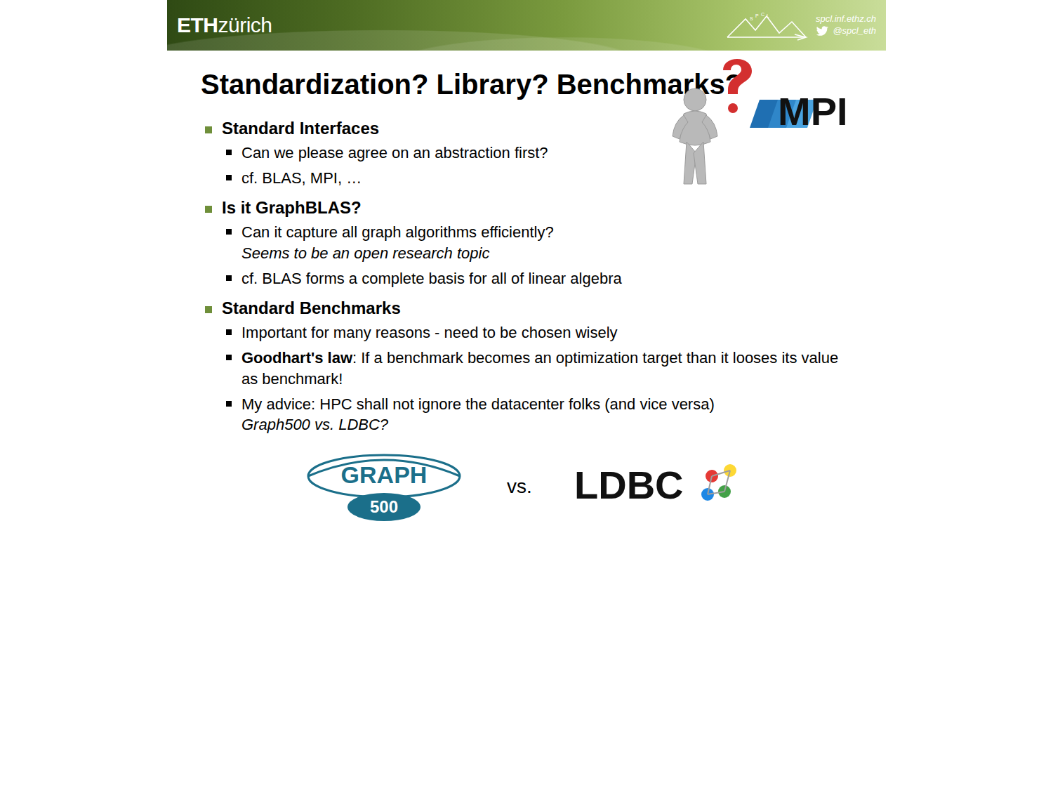ETH zürich
P C L S
spcl.inf.ethz.ch
@spcl_eth
Standardization? Library? Benchmarks?
MPI
Standard Interfaces
Can we please agree on an abstraction first?
cf. BLAS, MPI, …
Is it GraphBLAS?
Can it capture all graph algorithms efficiently? Seems to be an open research topic
cf. BLAS forms a complete basis for all of linear algebra
Standard Benchmarks
Important for many reasons - need to be chosen wisely
Goodhart's law: If a benchmark becomes an optimization target than it looses its value as benchmark!
My advice: HPC shall not ignore the datacenter folks (and vice versa) Graph500 vs. LDBC?
GRAPH 500
vs.
LDBC